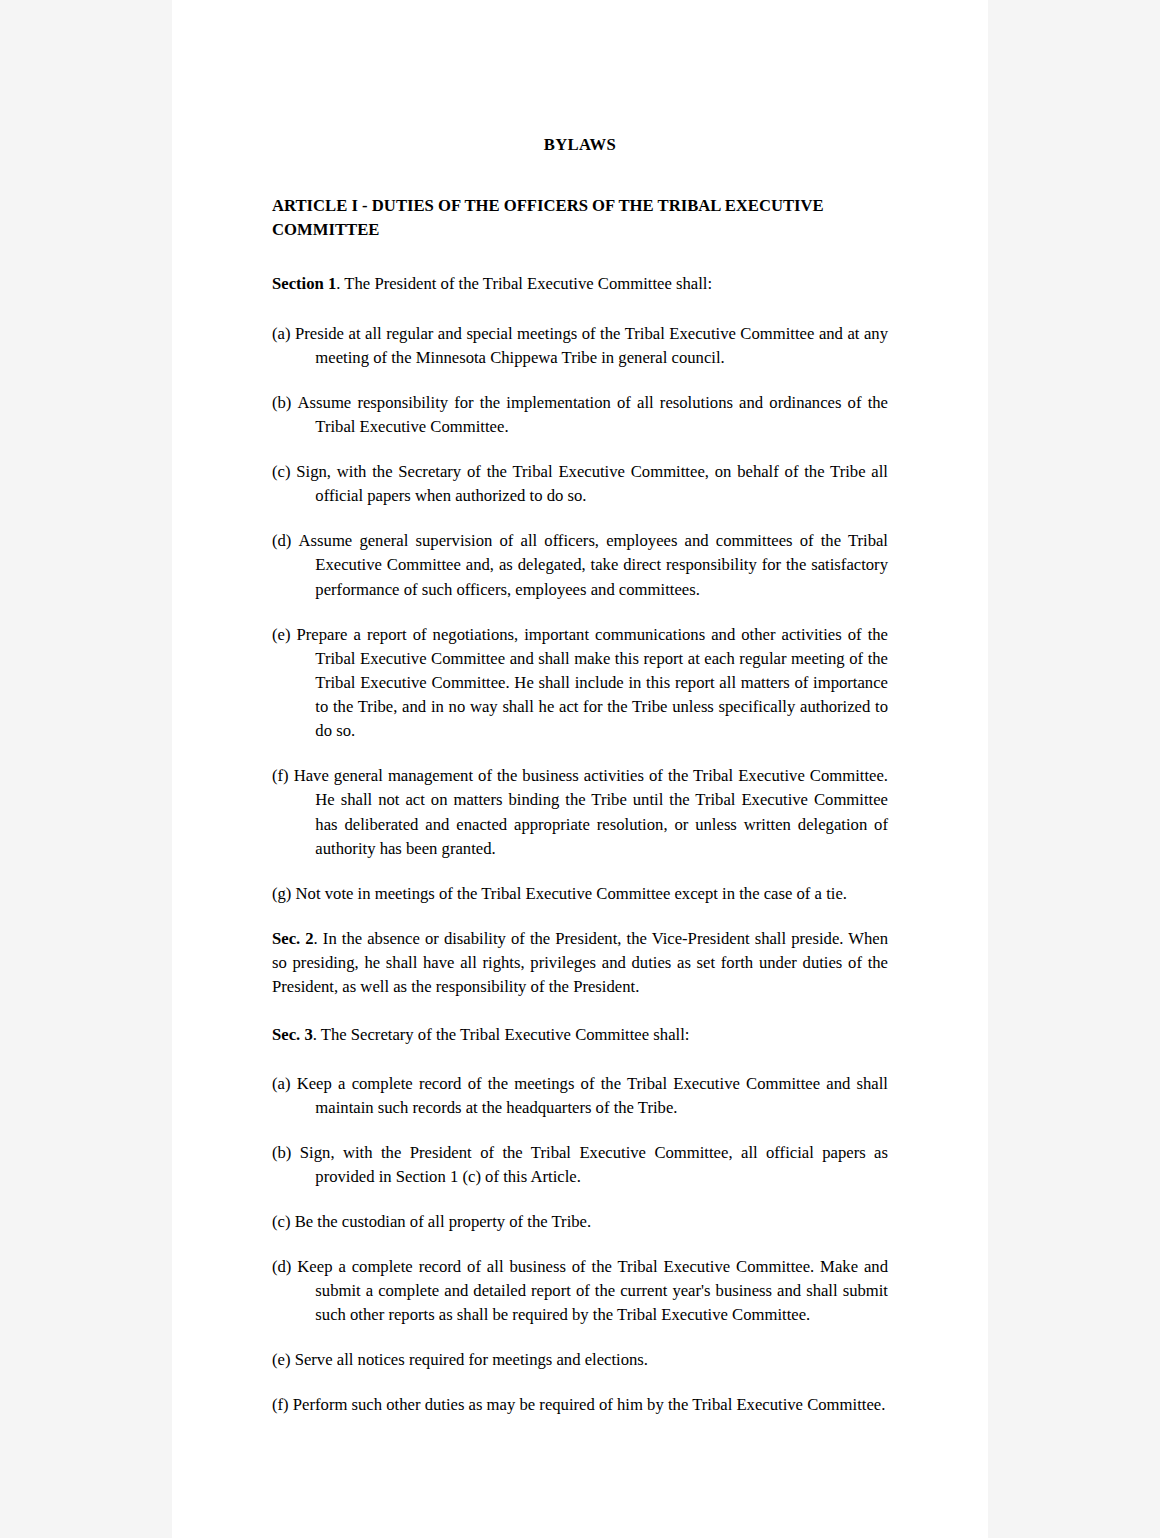BYLAWS
ARTICLE I - DUTIES OF THE OFFICERS OF THE TRIBAL EXECUTIVE COMMITTEE
Section 1. The President of the Tribal Executive Committee shall:
(a) Preside at all regular and special meetings of the Tribal Executive Committee and at any meeting of the Minnesota Chippewa Tribe in general council.
(b) Assume responsibility for the implementation of all resolutions and ordinances of the Tribal Executive Committee.
(c) Sign, with the Secretary of the Tribal Executive Committee, on behalf of the Tribe all official papers when authorized to do so.
(d) Assume general supervision of all officers, employees and committees of the Tribal Executive Committee and, as delegated, take direct responsibility for the satisfactory performance of such officers, employees and committees.
(e) Prepare a report of negotiations, important communications and other activities of the Tribal Executive Committee and shall make this report at each regular meeting of the Tribal Executive Committee. He shall include in this report all matters of importance to the Tribe, and in no way shall he act for the Tribe unless specifically authorized to do so.
(f) Have general management of the business activities of the Tribal Executive Committee. He shall not act on matters binding the Tribe until the Tribal Executive Committee has deliberated and enacted appropriate resolution, or unless written delegation of authority has been granted.
(g) Not vote in meetings of the Tribal Executive Committee except in the case of a tie.
Sec. 2. In the absence or disability of the President, the Vice-President shall preside. When so presiding, he shall have all rights, privileges and duties as set forth under duties of the President, as well as the responsibility of the President.
Sec. 3. The Secretary of the Tribal Executive Committee shall:
(a) Keep a complete record of the meetings of the Tribal Executive Committee and shall maintain such records at the headquarters of the Tribe.
(b) Sign, with the President of the Tribal Executive Committee, all official papers as provided in Section 1 (c) of this Article.
(c) Be the custodian of all property of the Tribe.
(d) Keep a complete record of all business of the Tribal Executive Committee. Make and submit a complete and detailed report of the current year's business and shall submit such other reports as shall be required by the Tribal Executive Committee.
(e) Serve all notices required for meetings and elections.
(f) Perform such other duties as may be required of him by the Tribal Executive Committee.